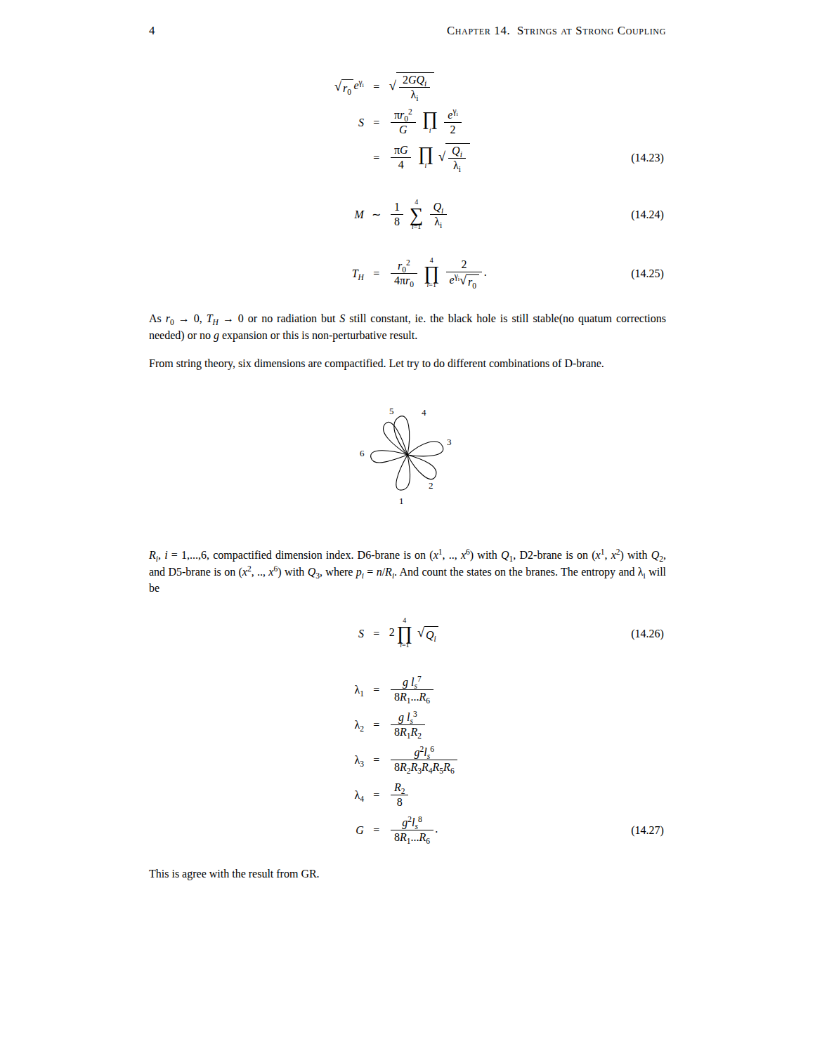4 Chapter 14. Strings at Strong Coupling
| √ r 0 e γ i | = | √ 2 GQ i λ i | |
| S | = | π r 0 2 G ∏ i e γ i 2 | |
| | = | π G 4 ∏ i √ Q i λ i | (14.23) |
| M | ∼ | 1 8 4 ∑ i =1 Q i λ i | (14.24) |
| T H | = | r 0 2 4π r 0 4 ∏ i =1 2 e γ i √ r 0 . | (14.25) |
As r0 → 0, TH → 0 or no radiation but S still constant, ie. the black hole is still stable(no quatum corrections needed) or no g expansion or this is non-perturbative result.
From string theory, six dimensions are compactified. Let try to do different combinations of D-brane.
5 4 3 2 1 6
Ri, i = 1,...,6, compactified dimension index. D6-brane is on (x1, .., x6) with Q1, D2-brane is on (x1, x2) with Q2, and D5-brane is on (x2, .., x6) with Q3, where pi = n/Ri. And count the states on the branes. The entropy and λi will be
| S | = | 2 4 ∏ i =1 √ Q i | (14.26) |
| λ 1 | = | g l s 7 8 R 1 ... R 6 | |
| λ 2 | = | g l s 3 8 R 1 R 2 | |
| λ 3 | = | g 2 l s 6 8 R 2 R 3 R 4 R 5 R 6 | |
| λ 4 | = | R 2 8 | |
| G | = | g 2 l s 8 8 R 1 ... R 6 . | (14.27) |
This is agree with the result from GR.